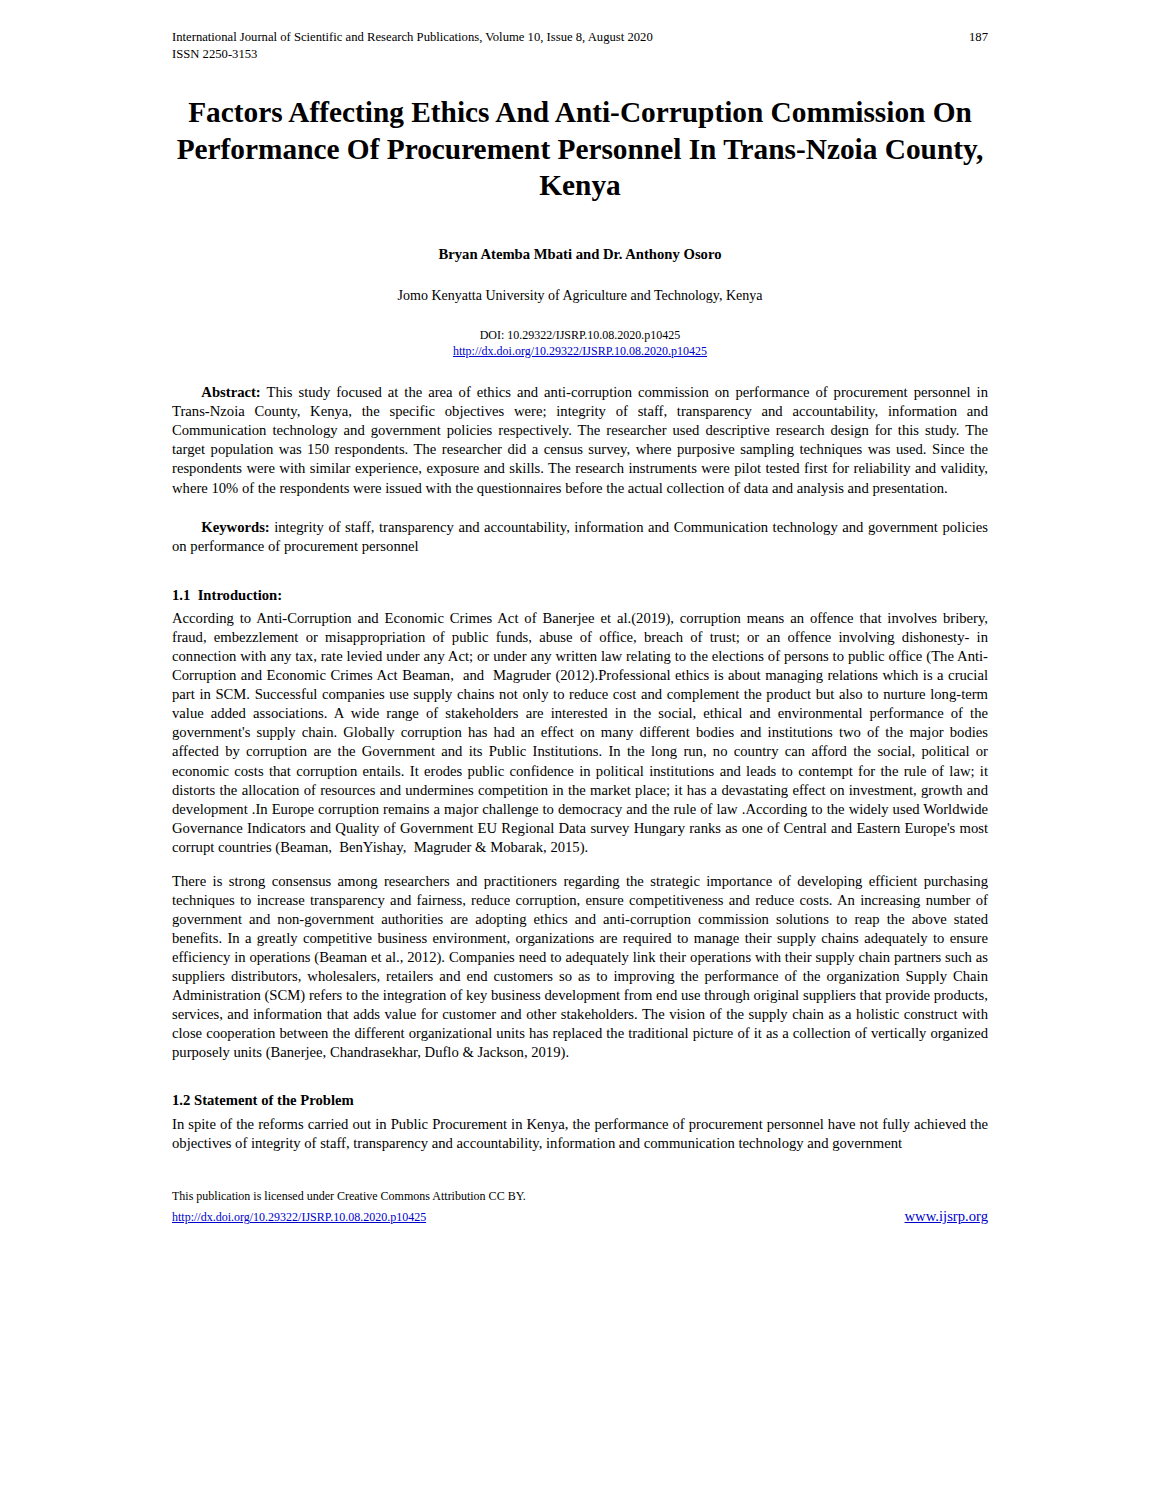International Journal of Scientific and Research Publications, Volume 10, Issue 8, August 2020
ISSN 2250-3153
187
Factors Affecting Ethics And Anti-Corruption Commission On Performance Of Procurement Personnel In Trans-Nzoia County, Kenya
Bryan Atemba Mbati and Dr. Anthony Osoro
Jomo Kenyatta University of Agriculture and Technology, Kenya
DOI: 10.29322/IJSRP.10.08.2020.p10425
http://dx.doi.org/10.29322/IJSRP.10.08.2020.p10425
Abstract: This study focused at the area of ethics and anti-corruption commission on performance of procurement personnel in Trans-Nzoia County, Kenya, the specific objectives were; integrity of staff, transparency and accountability, information and Communication technology and government policies respectively. The researcher used descriptive research design for this study. The target population was 150 respondents. The researcher did a census survey, where purposive sampling techniques was used. Since the respondents were with similar experience, exposure and skills. The research instruments were pilot tested first for reliability and validity, where 10% of the respondents were issued with the questionnaires before the actual collection of data and analysis and presentation.
Keywords: integrity of staff, transparency and accountability, information and Communication technology and government policies on performance of procurement personnel
1.1 Introduction:
According to Anti-Corruption and Economic Crimes Act of Banerjee et al.(2019), corruption means an offence that involves bribery, fraud, embezzlement or misappropriation of public funds, abuse of office, breach of trust; or an offence involving dishonesty- in connection with any tax, rate levied under any Act; or under any written law relating to the elections of persons to public office (The Anti-Corruption and Economic Crimes Act Beaman, and Magruder (2012).Professional ethics is about managing relations which is a crucial part in SCM. Successful companies use supply chains not only to reduce cost and complement the product but also to nurture long-term value added associations. A wide range of stakeholders are interested in the social, ethical and environmental performance of the government's supply chain. Globally corruption has had an effect on many different bodies and institutions two of the major bodies affected by corruption are the Government and its Public Institutions. In the long run, no country can afford the social, political or economic costs that corruption entails. It erodes public confidence in political institutions and leads to contempt for the rule of law; it distorts the allocation of resources and undermines competition in the market place; it has a devastating effect on investment, growth and development .In Europe corruption remains a major challenge to democracy and the rule of law .According to the widely used Worldwide Governance Indicators and Quality of Government EU Regional Data survey Hungary ranks as one of Central and Eastern Europe's most corrupt countries (Beaman, BenYishay, Magruder & Mobarak, 2015).
There is strong consensus among researchers and practitioners regarding the strategic importance of developing efficient purchasing techniques to increase transparency and fairness, reduce corruption, ensure competitiveness and reduce costs. An increasing number of government and non-government authorities are adopting ethics and anti-corruption commission solutions to reap the above stated benefits. In a greatly competitive business environment, organizations are required to manage their supply chains adequately to ensure efficiency in operations (Beaman et al., 2012). Companies need to adequately link their operations with their supply chain partners such as suppliers distributors, wholesalers, retailers and end customers so as to improving the performance of the organization Supply Chain Administration (SCM) refers to the integration of key business development from end use through original suppliers that provide products, services, and information that adds value for customer and other stakeholders. The vision of the supply chain as a holistic construct with close cooperation between the different organizational units has replaced the traditional picture of it as a collection of vertically organized purposely units (Banerjee, Chandrasekhar, Duflo & Jackson, 2019).
1.2 Statement of the Problem
In spite of the reforms carried out in Public Procurement in Kenya, the performance of procurement personnel have not fully achieved the objectives of integrity of staff, transparency and accountability, information and communication technology and government
This publication is licensed under Creative Commons Attribution CC BY.
http://dx.doi.org/10.29322/IJSRP.10.08.2020.p10425 www.ijsrp.org